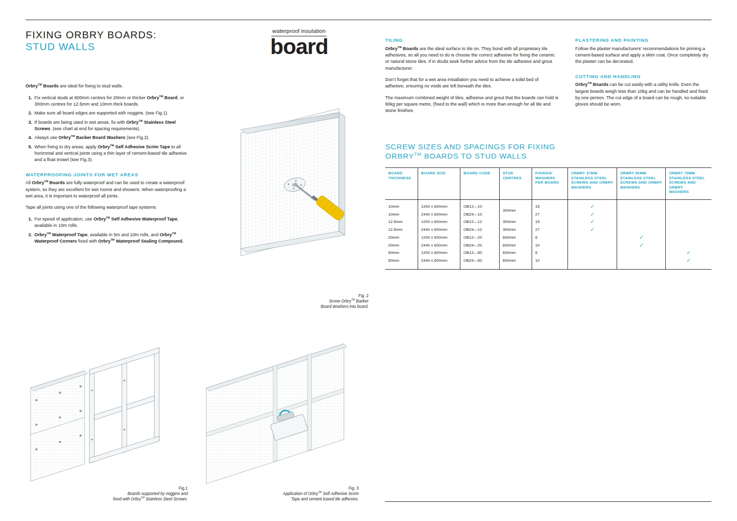Fixing Orbry Boards:Stud Walls
waterproof insulation
board
OrbryTM Boards are ideal for fixing to stud walls.
Fix vertical studs at 600mm centres for 20mm or thicker OrbryTM Board, or 300mm centres for 12.5mm and 10mm thick boards.
Make sure all board edges are supported with noggins. (see Fig.1).
If boards are being used in wet areas, fix with OrbryTM Stainless Steel Screws. (see chart at end for spacing requirements).
Always use OrbryTM Backer Board Washers (see Fig.2).
When fixing to dry areas, apply OrbryTM Self Adhesive Scrim Tape to all horizontal and vertical joints using a thin layer of cement-based tile adhesive and a float trowel (see Fig.3).
Waterproofing joints for wet areas
All OrbryTM Boards are fully waterproof and can be used to create a waterproof system, so they are excellent for wet rooms and showers. When waterproofing a wet area, it is important to waterproof all joints.
Tape all joints using one of the following waterproof tape systems:
For speed of application, use OrbryTM Self Adhesive Waterproof Tape, available in 10m rolls.
OrbryTM Waterproof Tape, available in 5m and 10m rolls, and OrbryTM Waterproof Corners fixed with OrbryTM Waterproof Sealing Compound.
Fig. 2
Screw OrbryTM Backer
Board Washers into board.
Fig.1
Boards supported by noggins and
fixed with OrbryTM Stainless Steel Screws.
Fig. 3
Application of OrbryTM Self Adhesive Scrim
Tape and cement based tile adhesive.
Tiling
OrbryTM Boards are the ideal surface to tile on. They bond with all proprietary tile adhesives, so all you need to do is choose the correct adhesive for fixing the ceramic or natural stone tiles. If in doubt seek further advice from the tile adhesive and grout manufacturer.
Don’t forget that for a wet area installation you need to achieve a solid bed of adhesive, ensuring no voids are left beneath the tiles.
The maximum combined weight of tiles, adhesive and grout that the boards can hold is 60kg per square metre, (fixed to the wall) which is more than enough for all tile and stone finishes.
Plastering and painting
Follow the plaster manufacturers’ recommendations for priming a cement-based surface and apply a skim coat. Once completely dry the plaster can be decorated.
Cutting and handling
OrbryTM Boards can be cut easily with a utility knife. Even the largest boards weigh less than 10kg and can be handled and fixed by one person. The cut edge of a board can be rough, so suitable gloves should be worn.
Screw sizes and spacings for fixing
OrbryTM Boards to stud walls
| Board thickness | Board size | Board code | Stud centres | Fixings/ washers per board | Orbry 37mm Stainless Steel Screws and Orbry Washers | Orbry 50mm Stainless Steel Screws and Orbry Washers | Orbry 70mm Stainless Steel Screws and Orbry Washers |
| --- | --- | --- | --- | --- | --- | --- | --- |
| 10mm | 1200 x 600mm | OB12---10 | 300mm | 15 | ✓ | | |
| 10mm | 2440 x 600mm | OB24---10 | 27 | ✓ | | |
| 12.5mm | 1200 x 600mm | OB12---12 | 300mm | 15 | ✓ | | |
| 12.5mm | 2440 x 600mm | OB24---12 | 300mm | 27 | ✓ | | |
| 20mm | 1200 x 600mm | OB12---20 | 600mm | 6 | | ✓ | |
| 20mm | 2440 x 600mm | OB24---20 | 600mm | 10 | | ✓ | |
| 50mm | 1200 x 600mm | OB12---50 | 600mm | 6 | | | ✓ |
| 50mm | 2440 x 600mm | OB24---50 | 600mm | 10 | | | ✓ |